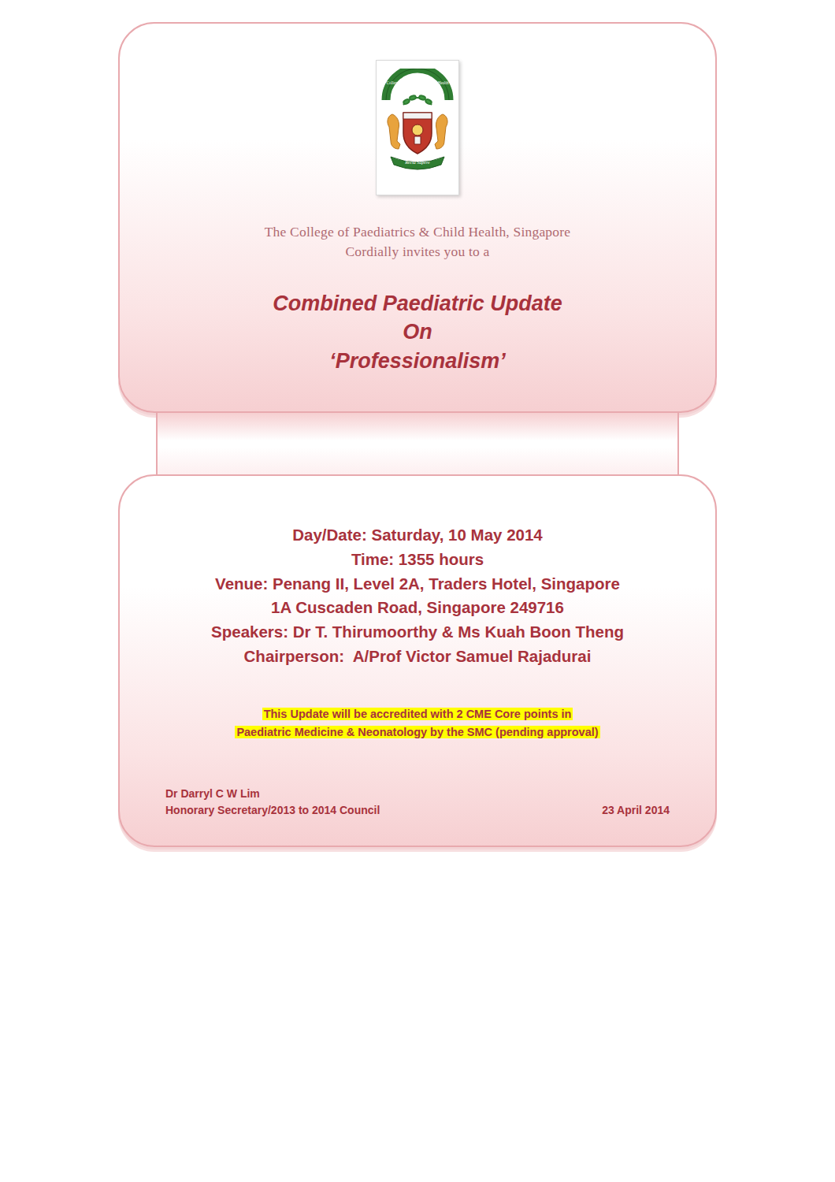College of Paediatrics & Child Health Recta Sapere
The College of Paediatrics & Child Health, Singapore
Cordially invites you to a
Combined Paediatric Update
On
‘Professionalism’
Day/Date: Saturday, 10 May 2014
Time: 1355 hours
Venue: Penang II, Level 2A, Traders Hotel, Singapore
1A Cuscaden Road, Singapore 249716
Speakers: Dr T. Thirumoorthy & Ms Kuah Boon Theng
Chairperson: A/Prof Victor Samuel Rajadurai
This Update will be accredited with 2 CME Core points in
Paediatric Medicine & Neonatology by the SMC (pending approval)
Dr Darryl C W Lim
Honorary Secretary/2013 to 2014 Council 23 April 2014